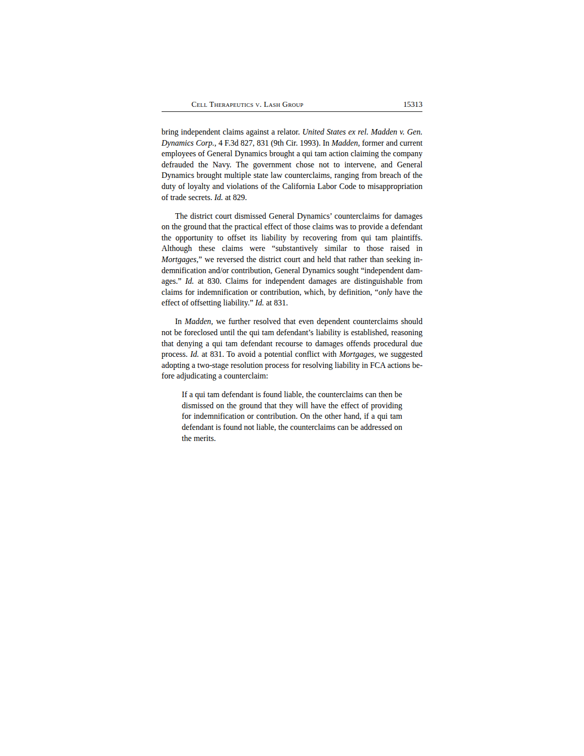Cell Therapeutics v. Lash Group 15313
bring independent claims against a relator. United States ex rel. Madden v. Gen. Dynamics Corp., 4 F.3d 827, 831 (9th Cir. 1993). In Madden, former and current employees of General Dynamics brought a qui tam action claiming the company defrauded the Navy. The government chose not to intervene, and General Dynamics brought multiple state law counterclaims, ranging from breach of the duty of loyalty and violations of the California Labor Code to misappropriation of trade secrets. Id. at 829.
The district court dismissed General Dynamics’ counterclaims for damages on the ground that the practical effect of those claims was to provide a defendant the opportunity to offset its liability by recovering from qui tam plaintiffs. Although these claims were “substantively similar to those raised in Mortgages,” we reversed the district court and held that rather than seeking indemnification and/or contribution, General Dynamics sought “independent damages.” Id. at 830. Claims for independent damages are distinguishable from claims for indemnification or contribution, which, by definition, “only have the effect of offsetting liability.” Id. at 831.
In Madden, we further resolved that even dependent counterclaims should not be foreclosed until the qui tam defendant’s liability is established, reasoning that denying a qui tam defendant recourse to damages offends procedural due process. Id. at 831. To avoid a potential conflict with Mortgages, we suggested adopting a two-stage resolution process for resolving liability in FCA actions before adjudicating a counterclaim:
If a qui tam defendant is found liable, the counterclaims can then be dismissed on the ground that they will have the effect of providing for indemnification or contribution. On the other hand, if a qui tam defendant is found not liable, the counterclaims can be addressed on the merits.